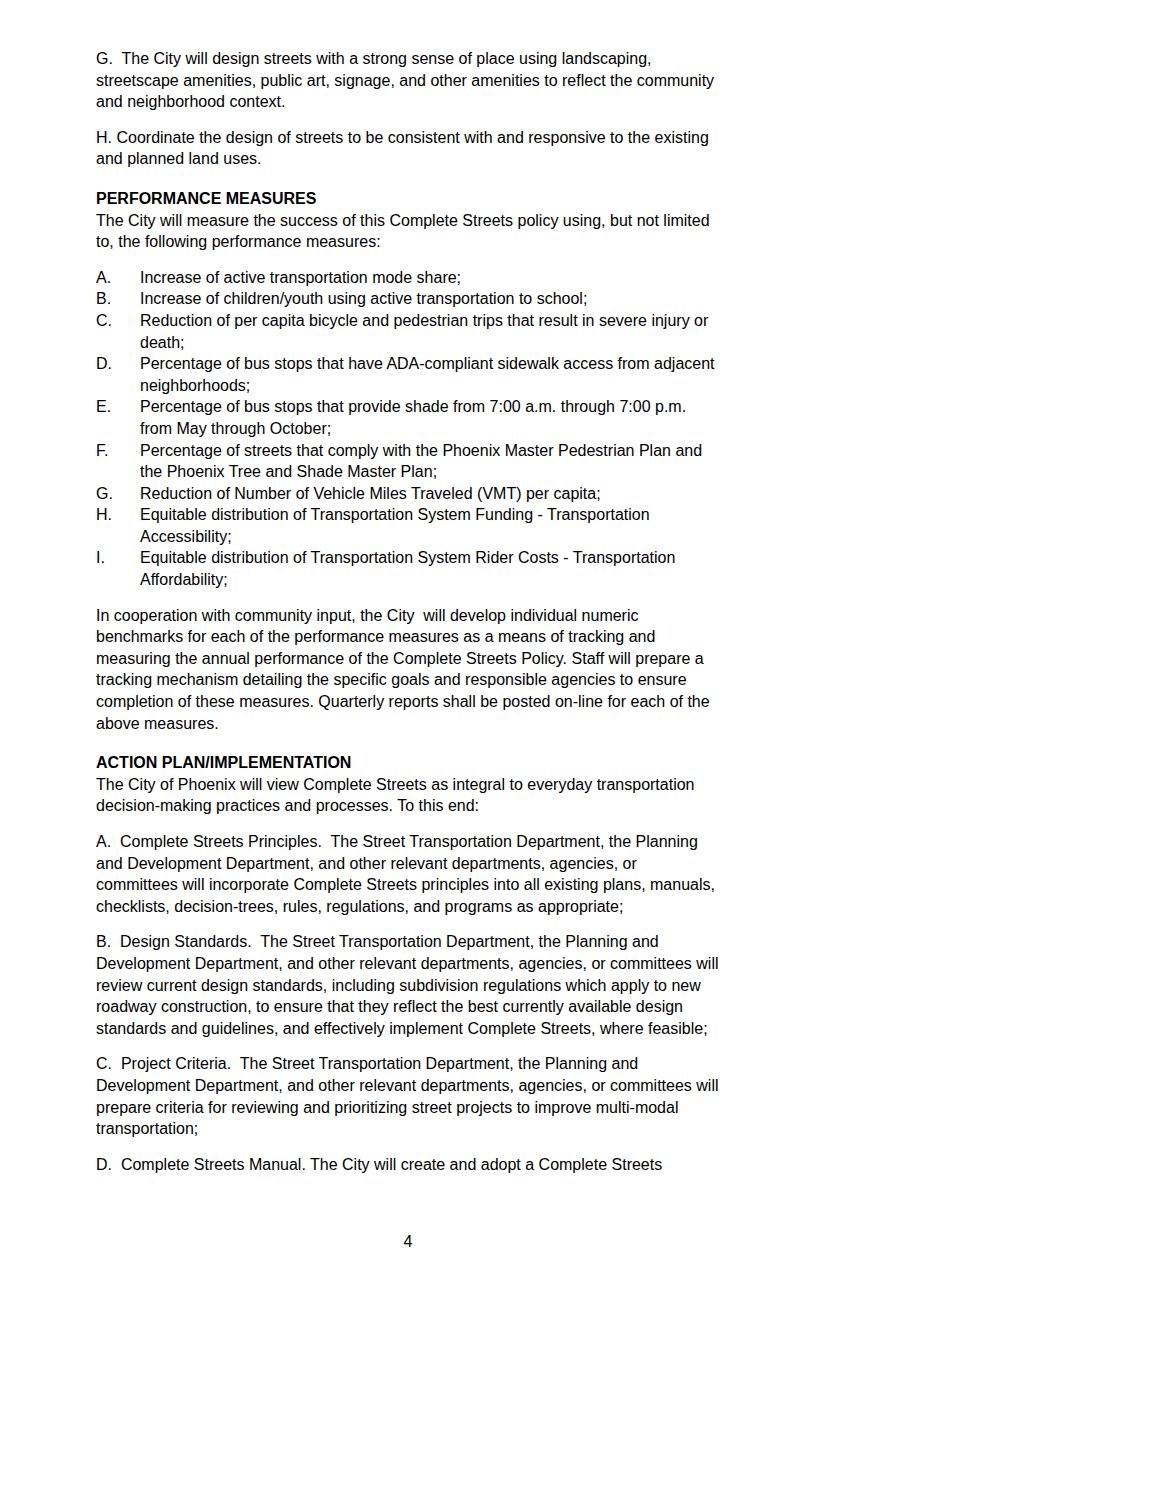G. The City will design streets with a strong sense of place using landscaping, streetscape amenities, public art, signage, and other amenities to reflect the community and neighborhood context.
H. Coordinate the design of streets to be consistent with and responsive to the existing and planned land uses.
Performance Measures
The City will measure the success of this Complete Streets policy using, but not limited to, the following performance measures:
A. Increase of active transportation mode share;
B. Increase of children/youth using active transportation to school;
C. Reduction of per capita bicycle and pedestrian trips that result in severe injury or death;
D. Percentage of bus stops that have ADA‑compliant sidewalk access from adjacent neighborhoods;
E. Percentage of bus stops that provide shade from 7:00 a.m. through 7:00 p.m. from May through October;
F. Percentage of streets that comply with the Phoenix Master Pedestrian Plan and the Phoenix Tree and Shade Master Plan;
G. Reduction of Number of Vehicle Miles Traveled (VMT) per capita;
H. Equitable distribution of Transportation System Funding - Transportation Accessibility;
I. Equitable distribution of Transportation System Rider Costs - Transportation Affordability;
In cooperation with community input, the City will develop individual numeric benchmarks for each of the performance measures as a means of tracking and measuring the annual performance of the Complete Streets Policy. Staff will prepare a tracking mechanism detailing the specific goals and responsible agencies to ensure completion of these measures. Quarterly reports shall be posted on-line for each of the above measures.
Action Plan/Implementation
The City of Phoenix will view Complete Streets as integral to everyday transportation decision-making practices and processes. To this end:
A. Complete Streets Principles. The Street Transportation Department, the Planning and Development Department, and other relevant departments, agencies, or committees will incorporate Complete Streets principles into all existing plans, manuals, checklists, decision‑trees, rules, regulations, and programs as appropriate;
B. Design Standards. The Street Transportation Department, the Planning and Development Department, and other relevant departments, agencies, or committees will review current design standards, including subdivision regulations which apply to new roadway construction, to ensure that they reflect the best currently available design standards and guidelines, and effectively implement Complete Streets, where feasible;
C. Project Criteria. The Street Transportation Department, the Planning and Development Department, and other relevant departments, agencies, or committees will prepare criteria for reviewing and prioritizing street projects to improve multi‑modal transportation;
D. Complete Streets Manual. The City will create and adopt a Complete Streets
4